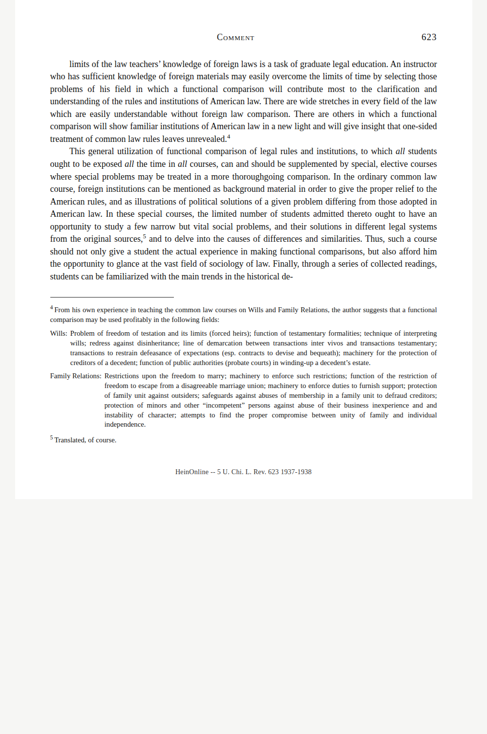Comment
623
limits of the law teachers’ knowledge of foreign laws is a task of graduate legal education. An instructor who has sufficient knowledge of foreign materials may easily overcome the limits of time by selecting those problems of his field in which a functional comparison will contribute most to the clarification and understanding of the rules and institutions of American law. There are wide stretches in every field of the law which are easily understandable without foreign law comparison. There are others in which a functional comparison will show familiar institutions of American law in a new light and will give insight that one-sided treatment of common law rules leaves unrevealed.4
This general utilization of functional comparison of legal rules and institutions, to which all students ought to be exposed all the time in all courses, can and should be supplemented by special, elective courses where special problems may be treated in a more thoroughgoing comparison. In the ordinary common law course, foreign institutions can be mentioned as background material in order to give the proper relief to the American rules, and as illustrations of political solutions of a given problem differing from those adopted in American law. In these special courses, the limited number of students admitted thereto ought to have an opportunity to study a few narrow but vital social problems, and their solutions in different legal systems from the original sources,5 and to delve into the causes of differences and similarities. Thus, such a course should not only give a student the actual experience in making functional comparisons, but also afford him the opportunity to glance at the vast field of sociology of law. Finally, through a series of collected readings, students can be familiarized with the main trends in the historical de-
4 From his own experience in teaching the common law courses on Wills and Family Relations, the author suggests that a functional comparison may be used profitably in the following fields:
Wills:
Problem of freedom of testation and its limits (forced heirs); function of testamentary formalities; technique of interpreting wills; redress against disinheritance; line of demarcation between transactions inter vivos and transactions testamentary; transactions to restrain defeasance of expectations (esp. contracts to devise and bequeath); machinery for the protection of creditors of a decedent; function of public authorities (probate courts) in winding-up a decedent’s estate.
Family Relations:
Restrictions upon the freedom to marry; machinery to enforce such restrictions; function of the restriction of freedom to escape from a disagreeable marriage union; machinery to enforce duties to furnish support; protection of family unit against outsiders; safeguards against abuses of membership in a family unit to defraud creditors; protection of minors and other “incompetent” persons against abuse of their business inexperience and and instability of character; attempts to find the proper compromise between unity of family and individual independence.
5 Translated, of course.
HeinOnline -- 5 U. Chi. L. Rev. 623 1937-1938